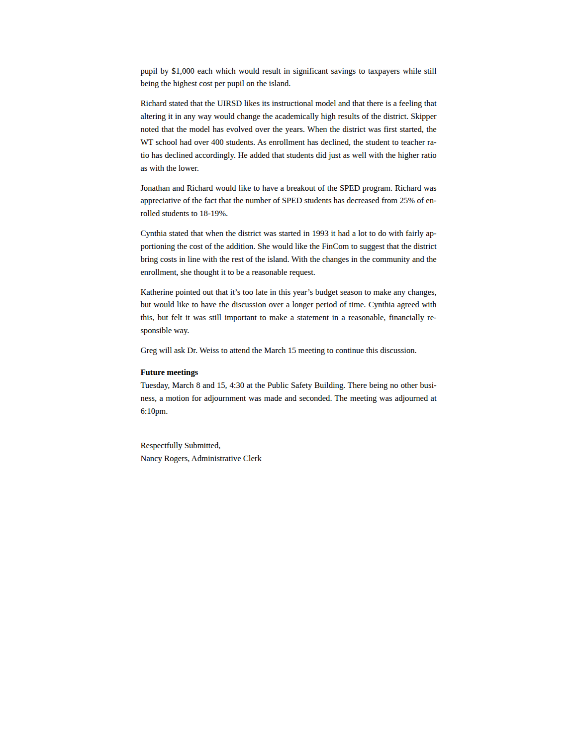pupil by $1,000 each which would result in significant savings to taxpayers while still being the highest cost per pupil on the island.
Richard stated that the UIRSD likes its instructional model and that there is a feeling that altering it in any way would change the academically high results of the district. Skipper noted that the model has evolved over the years. When the district was first started, the WT school had over 400 students. As enrollment has declined, the student to teacher ratio has declined accordingly. He added that students did just as well with the higher ratio as with the lower.
Jonathan and Richard would like to have a breakout of the SPED program. Richard was appreciative of the fact that the number of SPED students has decreased from 25% of enrolled students to 18-19%.
Cynthia stated that when the district was started in 1993 it had a lot to do with fairly apportioning the cost of the addition. She would like the FinCom to suggest that the district bring costs in line with the rest of the island. With the changes in the community and the enrollment, she thought it to be a reasonable request.
Katherine pointed out that it’s too late in this year’s budget season to make any changes, but would like to have the discussion over a longer period of time. Cynthia agreed with this, but felt it was still important to make a statement in a reasonable, financially responsible way.
Greg will ask Dr. Weiss to attend the March 15 meeting to continue this discussion.
Future meetings
Tuesday, March 8 and 15, 4:30 at the Public Safety Building. There being no other business, a motion for adjournment was made and seconded. The meeting was adjourned at 6:10pm.
Respectfully Submitted,
Nancy Rogers, Administrative Clerk